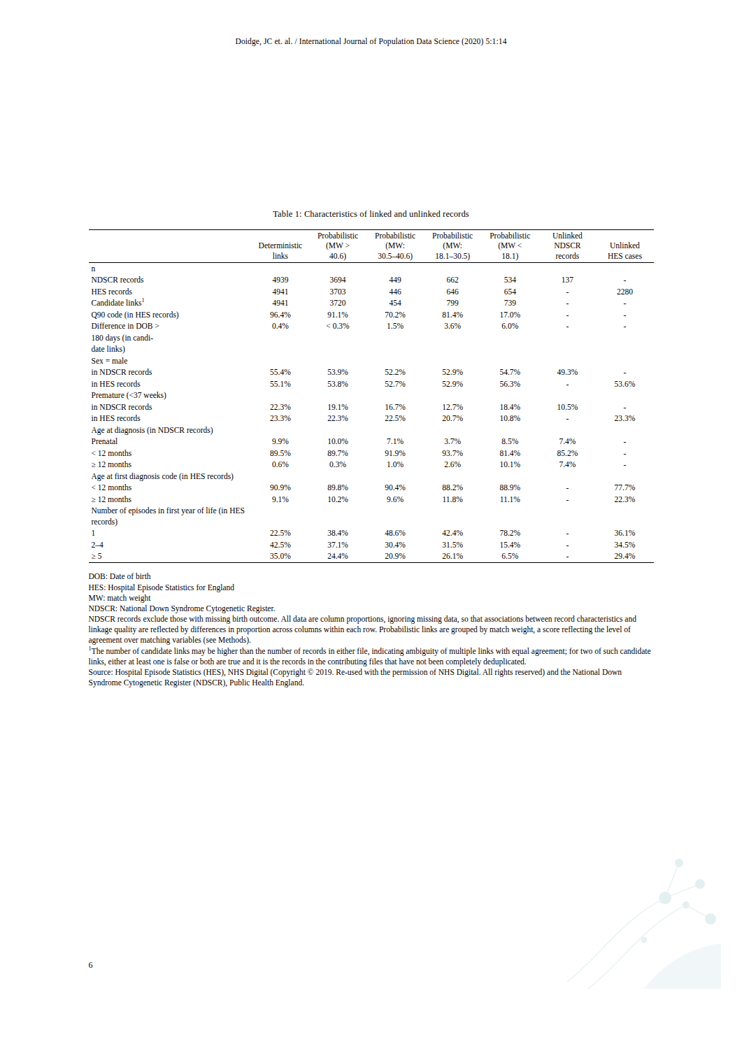Doidge, JC et. al. / International Journal of Population Data Science (2020) 5:1:14
Table 1: Characteristics of linked and unlinked records
| | Deterministic links | Probabilistic (MW > 40.6) | Probabilistic (MW: 30.5–40.6) | Probabilistic (MW: 18.1–30.5) | Probabilistic (MW < 18.1) | Unlinked NDSCR records | Unlinked HES cases |
| --- | --- | --- | --- | --- | --- | --- | --- |
| n | | | | | | | |
| NDSCR records | 4939 | 3694 | 449 | 662 | 534 | 137 | - |
| HES records | 4941 | 3703 | 446 | 646 | 654 | - | 2280 |
| Candidate links 1 | 4941 | 3720 | 454 | 799 | 739 | - | - |
| Q90 code (in HES records) | 96.4% | 91.1% | 70.2% | 81.4% | 17.0% | - | - |
| Difference in DOB > | 0.4% | < 0.3% | 1.5% | 3.6% | 6.0% | - | - |
| 180 days (in candi- | | | | | | | |
| date links) | | | | | | | |
| Sex = male | | | | | | | |
| in NDSCR records | 55.4% | 53.9% | 52.2% | 52.9% | 54.7% | 49.3% | - |
| in HES records | 55.1% | 53.8% | 52.7% | 52.9% | 56.3% | - | 53.6% |
| Premature (<37 weeks) | | | | | | | |
| in NDSCR records | 22.3% | 19.1% | 16.7% | 12.7% | 18.4% | 10.5% | - |
| in HES records | 23.3% | 22.3% | 22.5% | 20.7% | 10.8% | - | 23.3% |
| Age at diagnosis (in NDSCR records) | | | | | | | |
| Prenatal | 9.9% | 10.0% | 7.1% | 3.7% | 8.5% | 7.4% | - |
| < 12 months | 89.5% | 89.7% | 91.9% | 93.7% | 81.4% | 85.2% | - |
| ≥ 12 months | 0.6% | 0.3% | 1.0% | 2.6% | 10.1% | 7.4% | - |
| Age at first diagnosis code (in HES records) | | | | | | | |
| < 12 months | 90.9% | 89.8% | 90.4% | 88.2% | 88.9% | - | 77.7% |
| ≥ 12 months | 9.1% | 10.2% | 9.6% | 11.8% | 11.1% | - | 22.3% |
| Number of episodes in first year of life (in HES records) | | | | | | | |
| 1 | 22.5% | 38.4% | 48.6% | 42.4% | 78.2% | - | 36.1% |
| 2–4 | 42.5% | 37.1% | 30.4% | 31.5% | 15.4% | - | 34.5% |
| ≥ 5 | 35.0% | 24.4% | 20.9% | 26.1% | 6.5% | - | 29.4% |
DOB: Date of birth
HES: Hospital Episode Statistics for England
MW: match weight
NDSCR: National Down Syndrome Cytogenetic Register.
NDSCR records exclude those with missing birth outcome. All data are column proportions, ignoring missing data, so that associations between record characteristics and linkage quality are reflected by differences in proportion across columns within each row. Probabilistic links are grouped by match weight, a score reflecting the level of agreement over matching variables (see Methods).
1The number of candidate links may be higher than the number of records in either file, indicating ambiguity of multiple links with equal agreement; for two of such candidate links, either at least one is false or both are true and it is the records in the contributing files that have not been completely deduplicated.
Source: Hospital Episode Statistics (HES), NHS Digital (Copyright © 2019. Re-used with the permission of NHS Digital. All rights reserved) and the National Down Syndrome Cytogenetic Register (NDSCR), Public Health England.
6